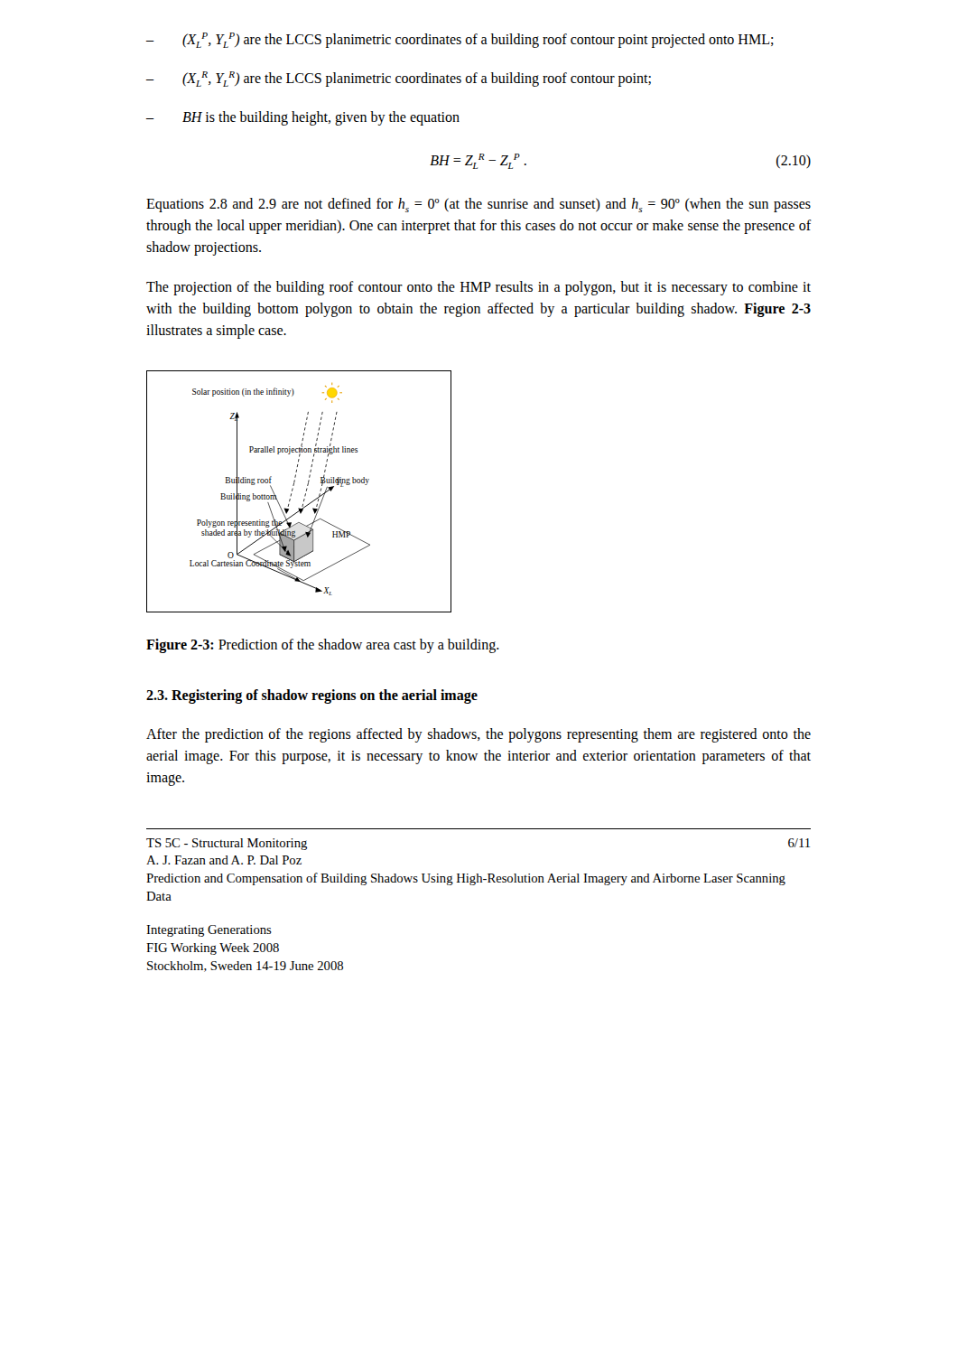–
(XLP, YLP) are the LCCS planimetric coordinates of a building roof contour point projected onto HML;
–
(XLR, YLR) are the LCCS planimetric coordinates of a building roof contour point;
–
BH is the building height, given by the equation
BH = ZLR − ZLP .
(2.10)
Equations 2.8 and 2.9 are not defined for hs = 0º (at the sunrise and sunset) and hs = 90º (when the sun passes through the local upper meridian). One can interpret that for this cases do not occur or make sense the presence of shadow projections.
The projection of the building roof contour onto the HMP results in a polygon, but it is necessary to combine it with the building bottom polygon to obtain the region affected by a particular building shadow. Figure 2-3 illustrates a simple case.
Solar position (in the infinity) ZL Parallel projection straight lines YL XL O HMP Building roof Building body Building bottom Polygon representing the shaded area by the building Local Cartesian Coordinate System
Figure 2-3: Prediction of the shadow area cast by a building.
2.3. Registering of shadow regions on the aerial image
After the prediction of the regions affected by shadows, the polygons representing them are registered onto the aerial image. For this purpose, it is necessary to know the interior and exterior orientation parameters of that image.
TS 5C - Structural Monitoring 6/11
A. J. Fazan and A. P. Dal Poz
Prediction and Compensation of Building Shadows Using High-Resolution Aerial Imagery and Airborne Laser Scanning Data
Integrating Generations
FIG Working Week 2008
Stockholm, Sweden 14-19 June 2008